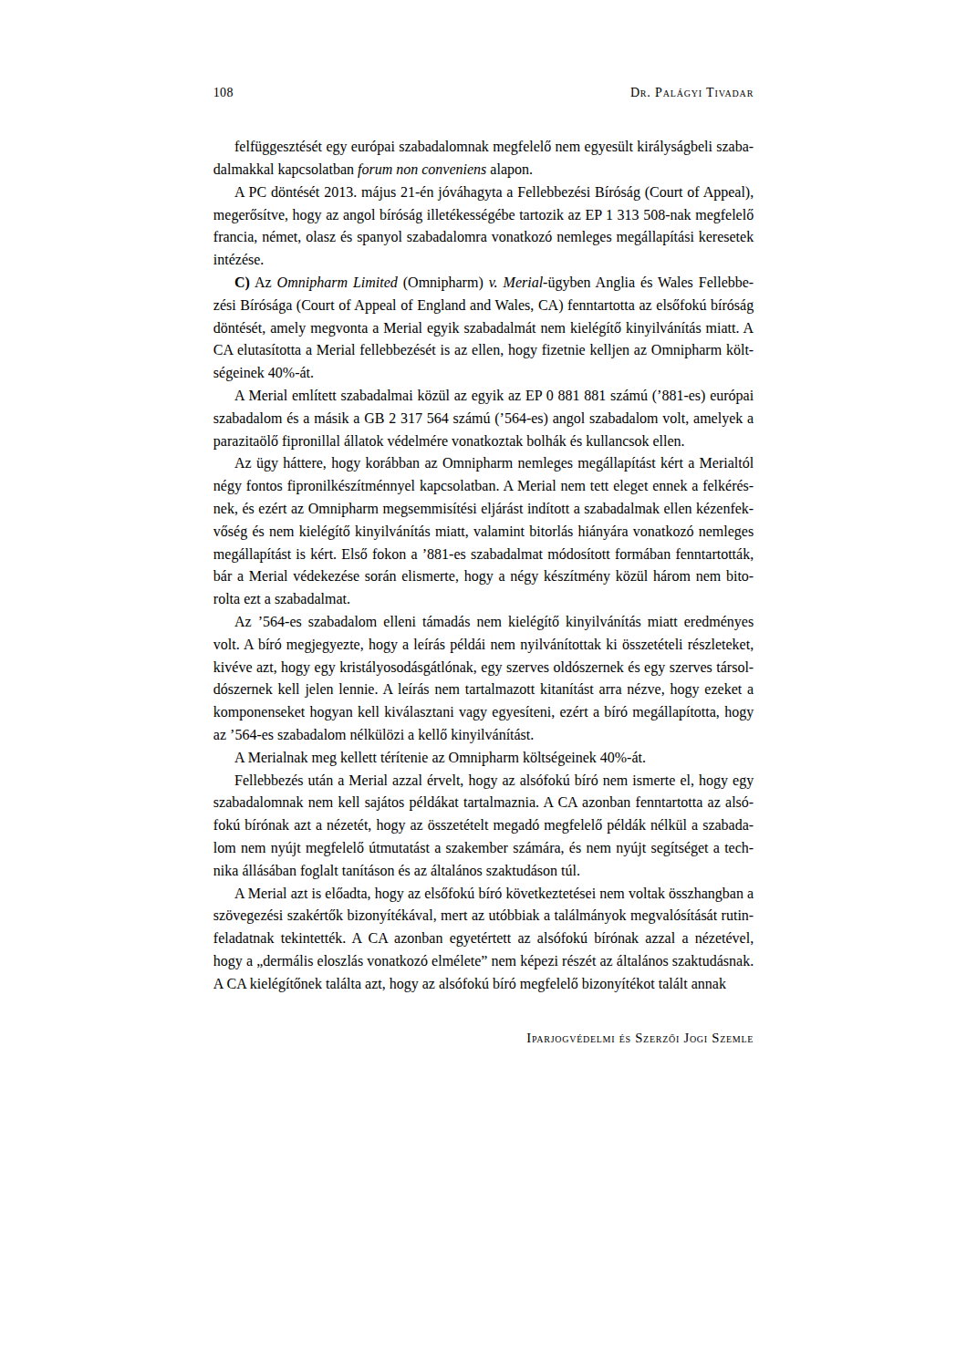108 Dr. Palágyi Tivadar
felfüggesztését egy európai szabadalomnak megfelelő nem egyesült királyságbeli szabadalmakkal kapcsolatban forum non conveniens alapon.
A PC döntését 2013. május 21-én jóváhagyta a Fellebbezési Bíróság (Court of Appeal), megerősítve, hogy az angol bíróság illetékességébe tartozik az EP 1 313 508-nak megfelelő francia, német, olasz és spanyol szabadalomra vonatkozó nemleges megállapítási keresetek intézése.
C) Az Omnipharm Limited (Omnipharm) v. Merial-ügyben Anglia és Wales Fellebbezési Bírósága (Court of Appeal of England and Wales, CA) fenntartotta az elsőfokú bíróság döntését, amely megvonta a Merial egyik szabadalmát nem kielégítő kinyilvánítás miatt. A CA elutasította a Merial fellebbezését is az ellen, hogy fizetnie kelljen az Omnipharm költségeinek 40%-át.
A Merial említett szabadalmai közül az egyik az EP 0 881 881 számú (’881-es) európai szabadalom és a másik a GB 2 317 564 számú (’564-es) angol szabadalom volt, amelyek a parazitaölő fipronillal állatok védelmére vonatkoztak bolhák és kullancsok ellen.
Az ügy háttere, hogy korábban az Omnipharm nemleges megállapítást kért a Merialtól négy fontos fipronilkészítménnyel kapcsolatban. A Merial nem tett eleget ennek a felkérésnek, és ezért az Omnipharm megsemmisítési eljárást indított a szabadalmak ellen kézenfekvőség és nem kielégítő kinyilvánítás miatt, valamint bitorlás hiányára vonatkozó nemleges megállapítást is kért. Első fokon a ’881-es szabadalmat módosított formában fenntartották, bár a Merial védekezése során elismerte, hogy a négy készítmény közül három nem bitorolta ezt a szabadalmat.
Az ’564-es szabadalom elleni támadás nem kielégítő kinyilvánítás miatt eredményes volt. A bíró megjegyezte, hogy a leírás példái nem nyilvánítottak ki összetételi részleteket, kivéve azt, hogy egy kristályosodásgátlónak, egy szerves oldószernek és egy szerves társoldószernek kell jelen lennie. A leírás nem tartalmazott kitanítást arra nézve, hogy ezeket a komponenseket hogyan kell kiválasztani vagy egyesíteni, ezért a bíró megállapította, hogy az ’564-es szabadalom nélkülözi a kellő kinyilvánítást.
A Merialnak meg kellett térítenie az Omnipharm költségeinek 40%-át.
Fellebbezés után a Merial azzal érvelt, hogy az alsófokú bíró nem ismerte el, hogy egy szabadalomnak nem kell sajátos példákat tartalmaznia. A CA azonban fenntartotta az alsófokú bírónak azt a nézetét, hogy az összetételt megadó megfelelő példák nélkül a szabadalom nem nyújt megfelelő útmutatást a szakember számára, és nem nyújt segítséget a technika állásában foglalt tanításon és az általános szaktudáson túl.
A Merial azt is előadta, hogy az elsőfokú bíró következtetései nem voltak összhangban a szövegezési szakértők bizonyítékával, mert az utóbbiak a találmányok megvalósítását rutinfeladatnak tekintették. A CA azonban egyetértett az alsófokú bírónak azzal a nézetével, hogy a „dermális eloszlás vonatkozó elmélete” nem képezi részét az általános szaktudásnak. A CA kielégítőnek találta azt, hogy az alsófokú bíró megfelelő bizonyítékot talált annak
Iparjogvédelmi és Szerzői Jogi Szemle